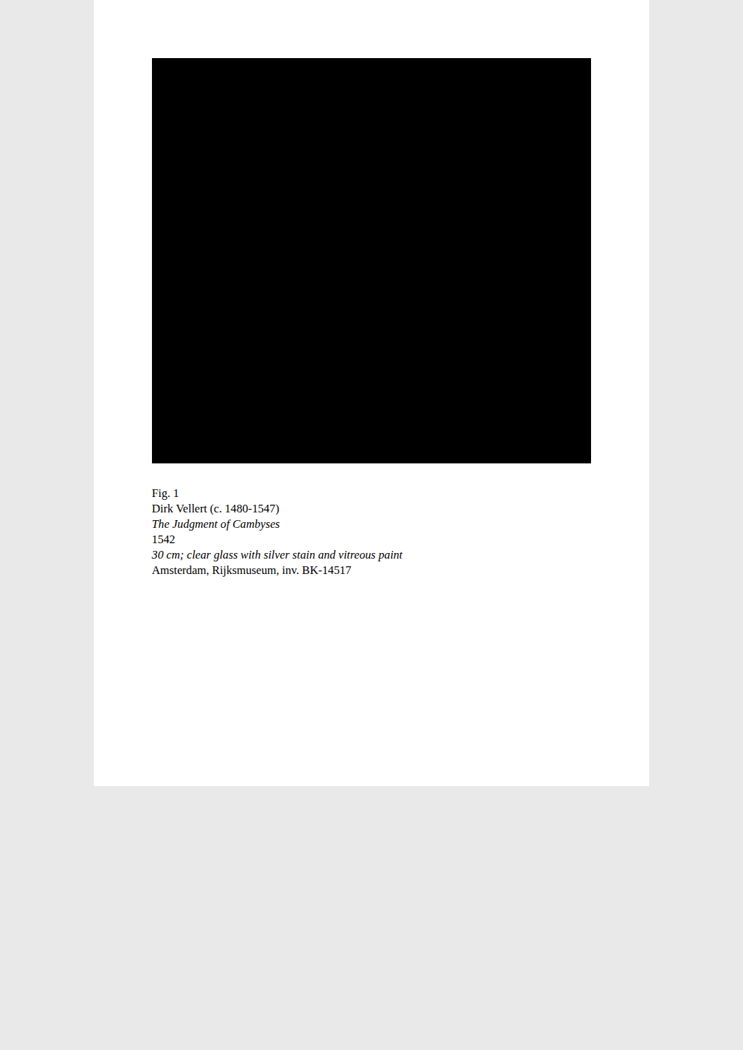Fig. 1 Dirk Vellert (c. 1480-1547) The Judgment of Cambyses 1542 30 cm; clear glass with silver stain and vitreous paint Amsterdam, Rijksmuseum, inv. BK-14517